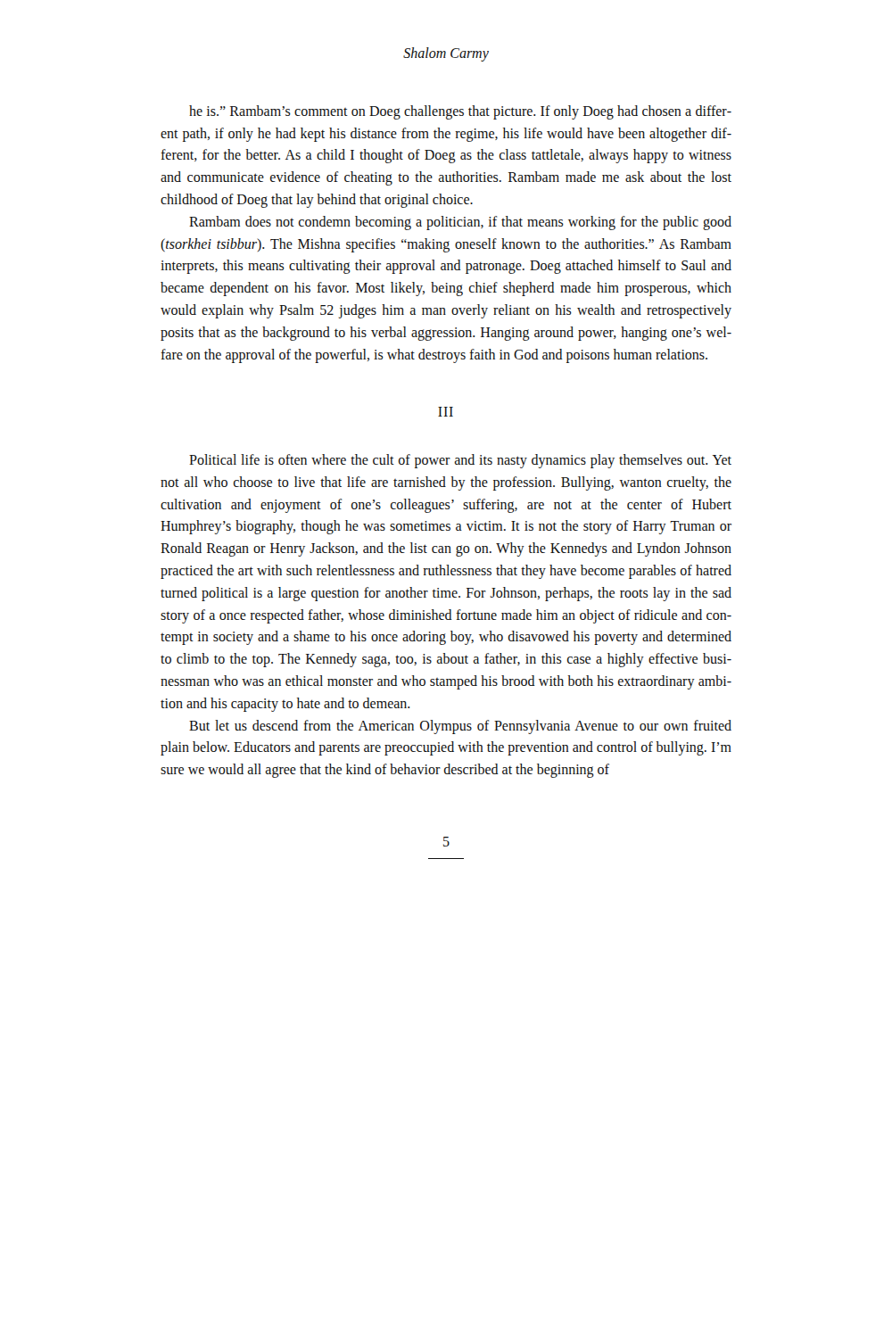Shalom Carmy
he is.” Rambam’s comment on Doeg challenges that picture. If only Doeg had chosen a different path, if only he had kept his distance from the regime, his life would have been altogether different, for the better. As a child I thought of Doeg as the class tattletale, always happy to witness and communicate evidence of cheating to the authorities. Rambam made me ask about the lost childhood of Doeg that lay behind that original choice.
Rambam does not condemn becoming a politician, if that means working for the public good (tsorkhei tsibbur). The Mishna specifies “making oneself known to the authorities.” As Rambam interprets, this means cultivating their approval and patronage. Doeg attached himself to Saul and became dependent on his favor. Most likely, being chief shepherd made him prosperous, which would explain why Psalm 52 judges him a man overly reliant on his wealth and retrospectively posits that as the background to his verbal aggression. Hanging around power, hanging one’s welfare on the approval of the powerful, is what destroys faith in God and poisons human relations.
III
Political life is often where the cult of power and its nasty dynamics play themselves out. Yet not all who choose to live that life are tarnished by the profession. Bullying, wanton cruelty, the cultivation and enjoyment of one’s colleagues’ suffering, are not at the center of Hubert Humphrey’s biography, though he was sometimes a victim. It is not the story of Harry Truman or Ronald Reagan or Henry Jackson, and the list can go on. Why the Kennedys and Lyndon Johnson practiced the art with such relentlessness and ruthlessness that they have become parables of hatred turned political is a large question for another time. For Johnson, perhaps, the roots lay in the sad story of a once respected father, whose diminished fortune made him an object of ridicule and contempt in society and a shame to his once adoring boy, who disavowed his poverty and determined to climb to the top. The Kennedy saga, too, is about a father, in this case a highly effective businessman who was an ethical monster and who stamped his brood with both his extraordinary ambition and his capacity to hate and to demean.
But let us descend from the American Olympus of Pennsylvania Avenue to our own fruited plain below. Educators and parents are preoccupied with the prevention and control of bullying. I’m sure we would all agree that the kind of behavior described at the beginning of
5